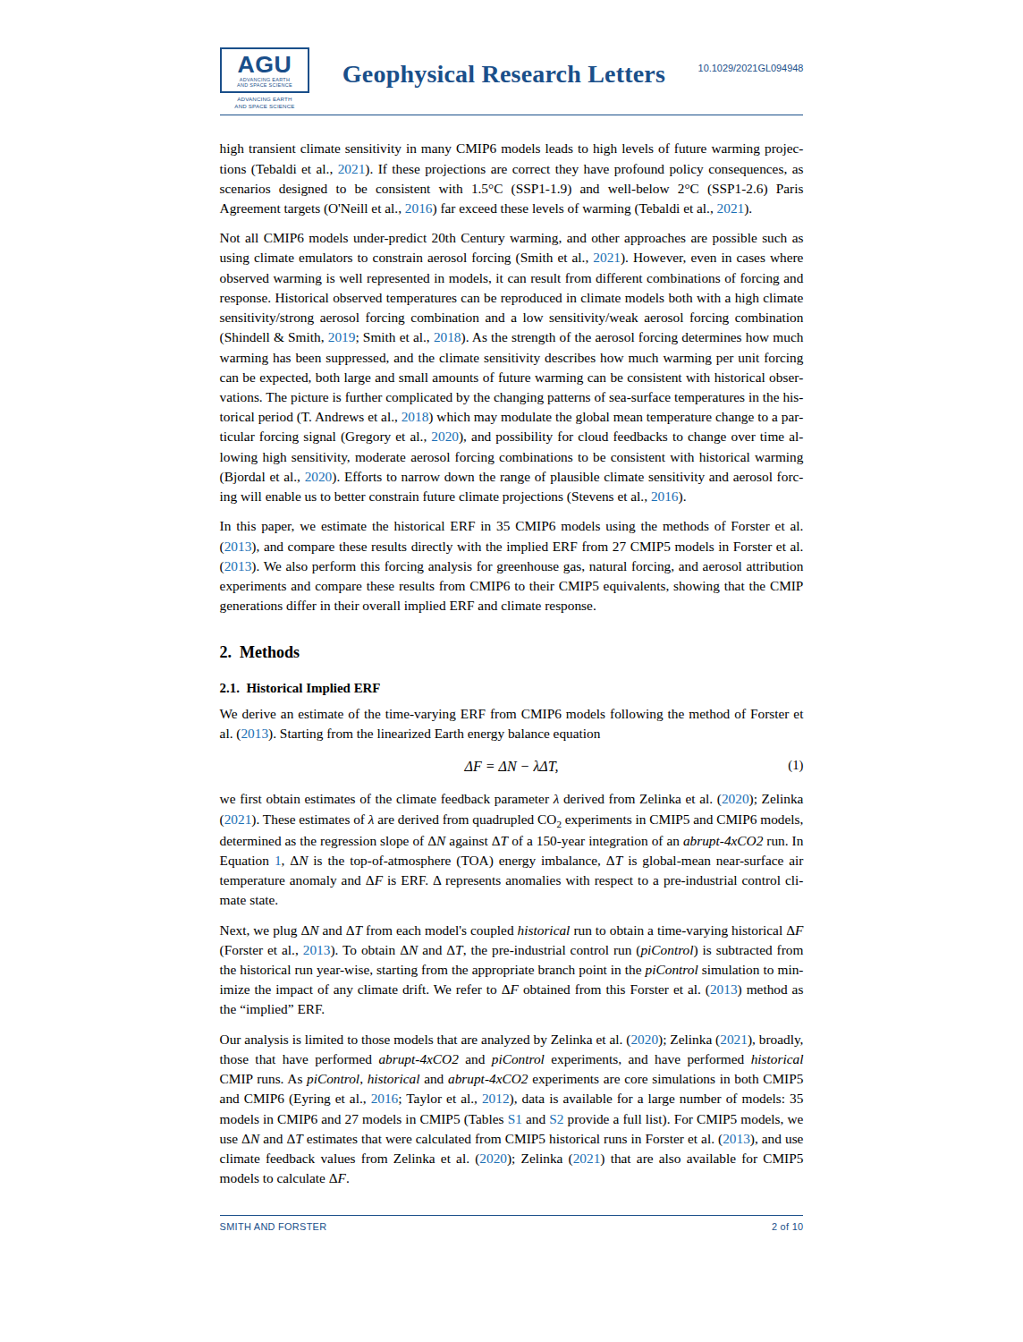AGU Advancing Earth
and Space Science
Advancing Earth
and Space Science
Geophysical Research Letters
10.1029/2021GL094948
high transient climate sensitivity in many CMIP6 models leads to high levels of future warming projections (Tebaldi et al., 2021). If these projections are correct they have profound policy consequences, as scenarios designed to be consistent with 1.5°C (SSP1-1.9) and well-below 2°C (SSP1-2.6) Paris Agreement targets (O'Neill et al., 2016) far exceed these levels of warming (Tebaldi et al., 2021).
Not all CMIP6 models under-predict 20th Century warming, and other approaches are possible such as using climate emulators to constrain aerosol forcing (Smith et al., 2021). However, even in cases where observed warming is well represented in models, it can result from different combinations of forcing and response. Historical observed temperatures can be reproduced in climate models both with a high climate sensitivity/strong aerosol forcing combination and a low sensitivity/weak aerosol forcing combination (Shindell & Smith, 2019; Smith et al., 2018). As the strength of the aerosol forcing determines how much warming has been suppressed, and the climate sensitivity describes how much warming per unit forcing can be expected, both large and small amounts of future warming can be consistent with historical observations. The picture is further complicated by the changing patterns of sea-surface temperatures in the historical period (T. Andrews et al., 2018) which may modulate the global mean temperature change to a particular forcing signal (Gregory et al., 2020), and possibility for cloud feedbacks to change over time allowing high sensitivity, moderate aerosol forcing combinations to be consistent with historical warming (Bjordal et al., 2020). Efforts to narrow down the range of plausible climate sensitivity and aerosol forcing will enable us to better constrain future climate projections (Stevens et al., 2016).
In this paper, we estimate the historical ERF in 35 CMIP6 models using the methods of Forster et al. (2013), and compare these results directly with the implied ERF from 27 CMIP5 models in Forster et al. (2013). We also perform this forcing analysis for greenhouse gas, natural forcing, and aerosol attribution experiments and compare these results from CMIP6 to their CMIP5 equivalents, showing that the CMIP generations differ in their overall implied ERF and climate response.
2. Methods
2.1. Historical Implied ERF
We derive an estimate of the time-varying ERF from CMIP6 models following the method of Forster et al. (2013). Starting from the linearized Earth energy balance equation
ΔF = ΔN − λΔT, (1)
we first obtain estimates of the climate feedback parameter λ derived from Zelinka et al. (2020); Zelinka (2021). These estimates of λ are derived from quadrupled CO2 experiments in CMIP5 and CMIP6 models, determined as the regression slope of ΔN against ΔT of a 150-year integration of an abrupt-4xCO2 run. In Equation 1, ΔN is the top-of-atmosphere (TOA) energy imbalance, ΔT is global-mean near-surface air temperature anomaly and ΔF is ERF. Δ represents anomalies with respect to a pre-industrial control climate state.
Next, we plug ΔN and ΔT from each model's coupled historical run to obtain a time-varying historical ΔF (Forster et al., 2013). To obtain ΔN and ΔT, the pre-industrial control run (piControl) is subtracted from the historical run year-wise, starting from the appropriate branch point in the piControl simulation to minimize the impact of any climate drift. We refer to ΔF obtained from this Forster et al. (2013) method as the “implied” ERF.
Our analysis is limited to those models that are analyzed by Zelinka et al. (2020); Zelinka (2021), broadly, those that have performed abrupt-4xCO2 and piControl experiments, and have performed historical CMIP runs. As piControl, historical and abrupt-4xCO2 experiments are core simulations in both CMIP5 and CMIP6 (Eyring et al., 2016; Taylor et al., 2012), data is available for a large number of models: 35 models in CMIP6 and 27 models in CMIP5 (Tables S1 and S2 provide a full list). For CMIP5 models, we use ΔN and ΔT estimates that were calculated from CMIP5 historical runs in Forster et al. (2013), and use climate feedback values from Zelinka et al. (2020); Zelinka (2021) that are also available for CMIP5 models to calculate ΔF.
Smith and Forster 2 of 10